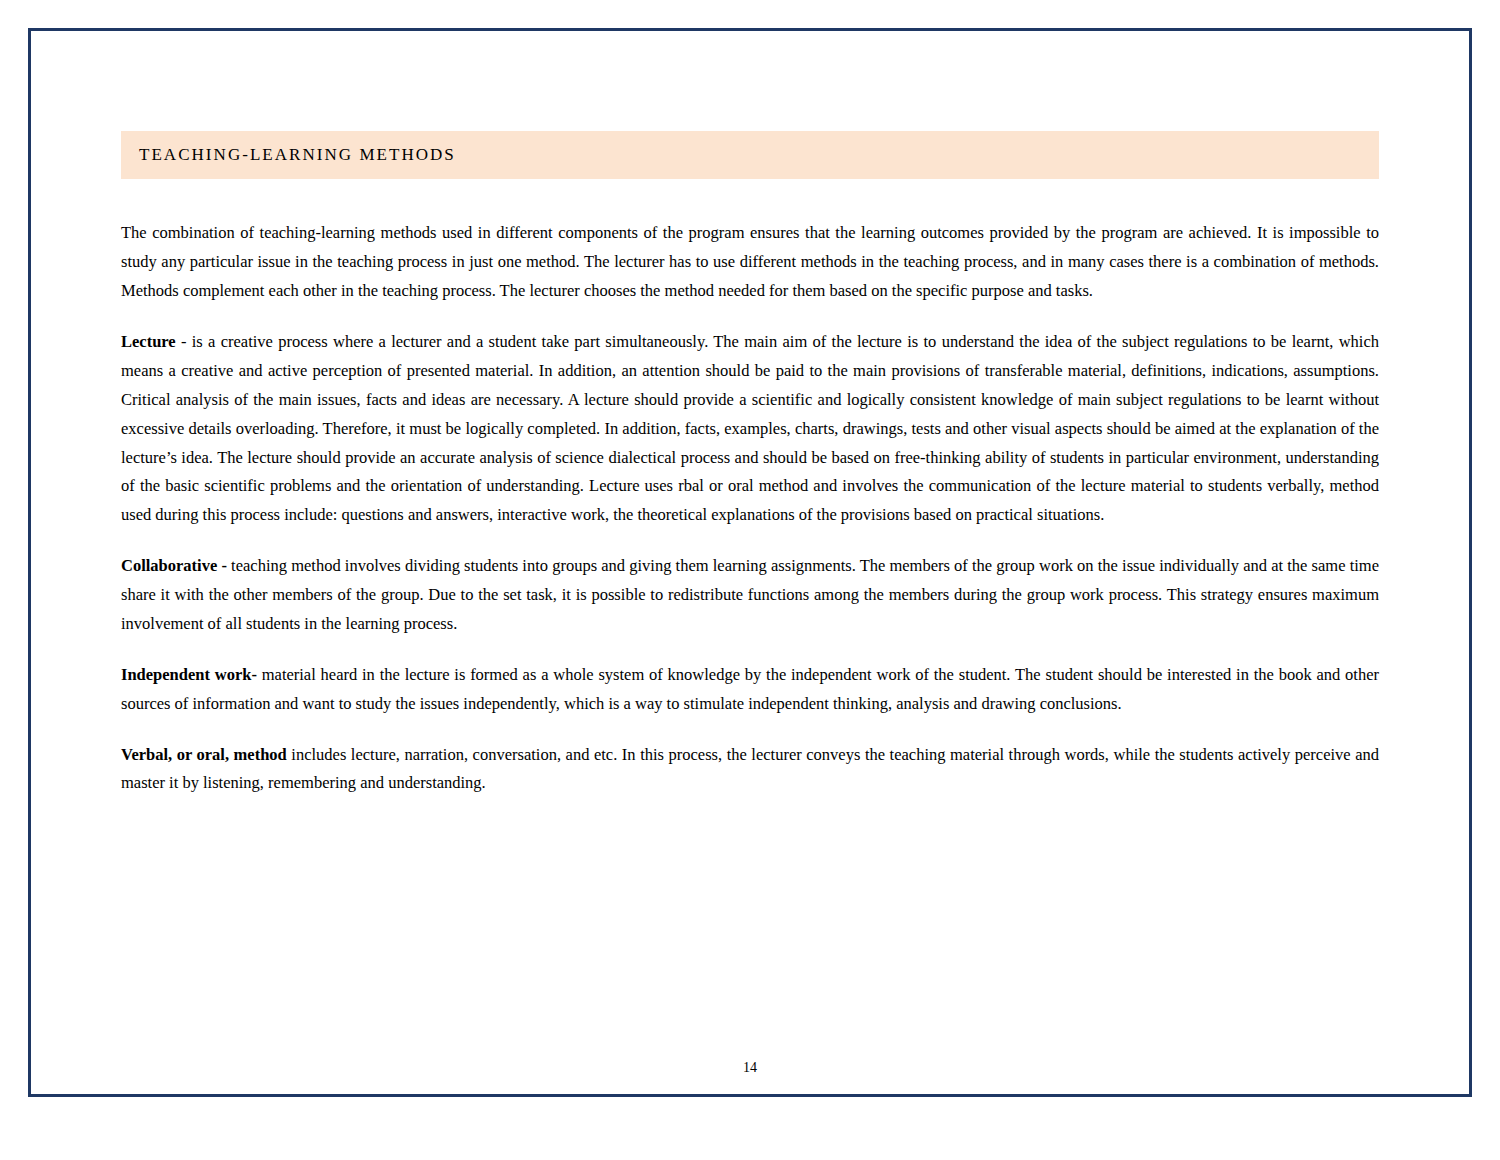Teaching-Learning Methods
The combination of teaching-learning methods used in different components of the program ensures that the learning outcomes provided by the program are achieved. It is impossible to study any particular issue in the teaching process in just one method. The lecturer has to use different methods in the teaching process, and in many cases there is a combination of methods. Methods complement each other in the teaching process. The lecturer chooses the method needed for them based on the specific purpose and tasks.
Lecture - is a creative process where a lecturer and a student take part simultaneously. The main aim of the lecture is to understand the idea of the subject regulations to be learnt, which means a creative and active perception of presented material. In addition, an attention should be paid to the main provisions of transferable material, definitions, indications, assumptions. Critical analysis of the main issues, facts and ideas are necessary. A lecture should provide a scientific and logically consistent knowledge of main subject regulations to be learnt without excessive details overloading. Therefore, it must be logically completed. In addition, facts, examples, charts, drawings, tests and other visual aspects should be aimed at the explanation of the lecture’s idea. The lecture should provide an accurate analysis of science dialectical process and should be based on free-thinking ability of students in particular environment, understanding of the basic scientific problems and the orientation of understanding. Lecture uses rbal or oral method and involves the communication of the lecture material to students verbally, method used during this process include: questions and answers, interactive work, the theoretical explanations of the provisions based on practical situations.
Collaborative - teaching method involves dividing students into groups and giving them learning assignments. The members of the group work on the issue individually and at the same time share it with the other members of the group. Due to the set task, it is possible to redistribute functions among the members during the group work process. This strategy ensures maximum involvement of all students in the learning process.
Independent work- material heard in the lecture is formed as a whole system of knowledge by the independent work of the student. The student should be interested in the book and other sources of information and want to study the issues independently, which is a way to stimulate independent thinking, analysis and drawing conclusions.
Verbal, or oral, method includes lecture, narration, conversation, and etc. In this process, the lecturer conveys the teaching material through words, while the students actively perceive and master it by listening, remembering and understanding.
14